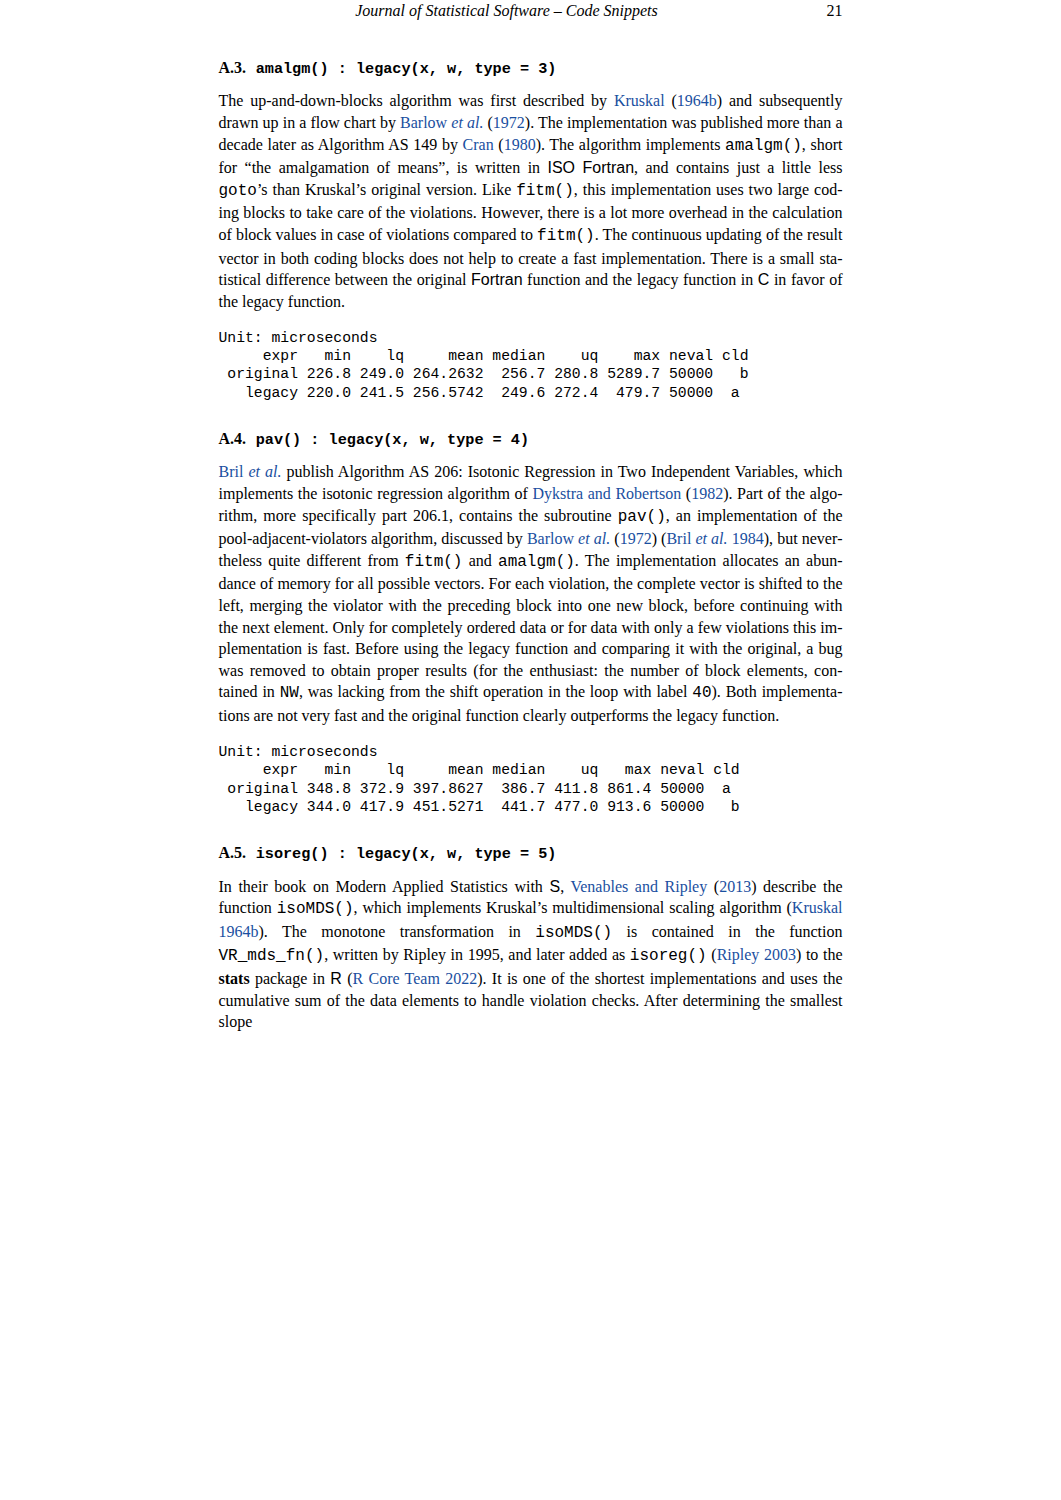Journal of Statistical Software – Code Snippets 21
A.3. amalgm() : legacy(x, w, type = 3)
The up-and-down-blocks algorithm was first described by Kruskal (1964b) and subsequently drawn up in a flow chart by Barlow et al. (1972). The implementation was published more than a decade later as Algorithm AS 149 by Cran (1980). The algorithm implements amalgm(), short for “the amalgamation of means”, is written in ISO Fortran, and contains just a little less goto’s than Kruskal’s original version. Like fitm(), this implementation uses two large coding blocks to take care of the violations. However, there is a lot more overhead in the calculation of block values in case of violations compared to fitm(). The continuous updating of the result vector in both coding blocks does not help to create a fast implementation. There is a small statistical difference between the original Fortran function and the legacy function in C in favor of the legacy function.
Unit: microseconds
     expr   min    lq     mean median    uq    max neval cld
 original 226.8 249.0 264.2632  256.7 280.8 5289.7 50000   b
   legacy 220.0 241.5 256.5742  249.6 272.4  479.7 50000  a
A.4. pav() : legacy(x, w, type = 4)
Bril et al. publish Algorithm AS 206: Isotonic Regression in Two Independent Variables, which implements the isotonic regression algorithm of Dykstra and Robertson (1982). Part of the algorithm, more specifically part 206.1, contains the subroutine pav(), an implementation of the pool-adjacent-violators algorithm, discussed by Barlow et al. (1972) (Bril et al. 1984), but nevertheless quite different from fitm() and amalgm(). The implementation allocates an abundance of memory for all possible vectors. For each violation, the complete vector is shifted to the left, merging the violator with the preceding block into one new block, before continuing with the next element. Only for completely ordered data or for data with only a few violations this implementation is fast. Before using the legacy function and comparing it with the original, a bug was removed to obtain proper results (for the enthusiast: the number of block elements, contained in NW, was lacking from the shift operation in the loop with label 40). Both implementations are not very fast and the original function clearly outperforms the legacy function.
Unit: microseconds
     expr   min    lq     mean median    uq   max neval cld
 original 348.8 372.9 397.8627  386.7 411.8 861.4 50000  a
   legacy 344.0 417.9 451.5271  441.7 477.0 913.6 50000   b
A.5. isoreg() : legacy(x, w, type = 5)
In their book on Modern Applied Statistics with S, Venables and Ripley (2013) describe the function isoMDS(), which implements Kruskal’s multidimensional scaling algorithm (Kruskal 1964b). The monotone transformation in isoMDS() is contained in the function VR_mds_fn(), written by Ripley in 1995, and later added as isoreg() (Ripley 2003) to the stats package in R (R Core Team 2022). It is one of the shortest implementations and uses the cumulative sum of the data elements to handle violation checks. After determining the smallest slope